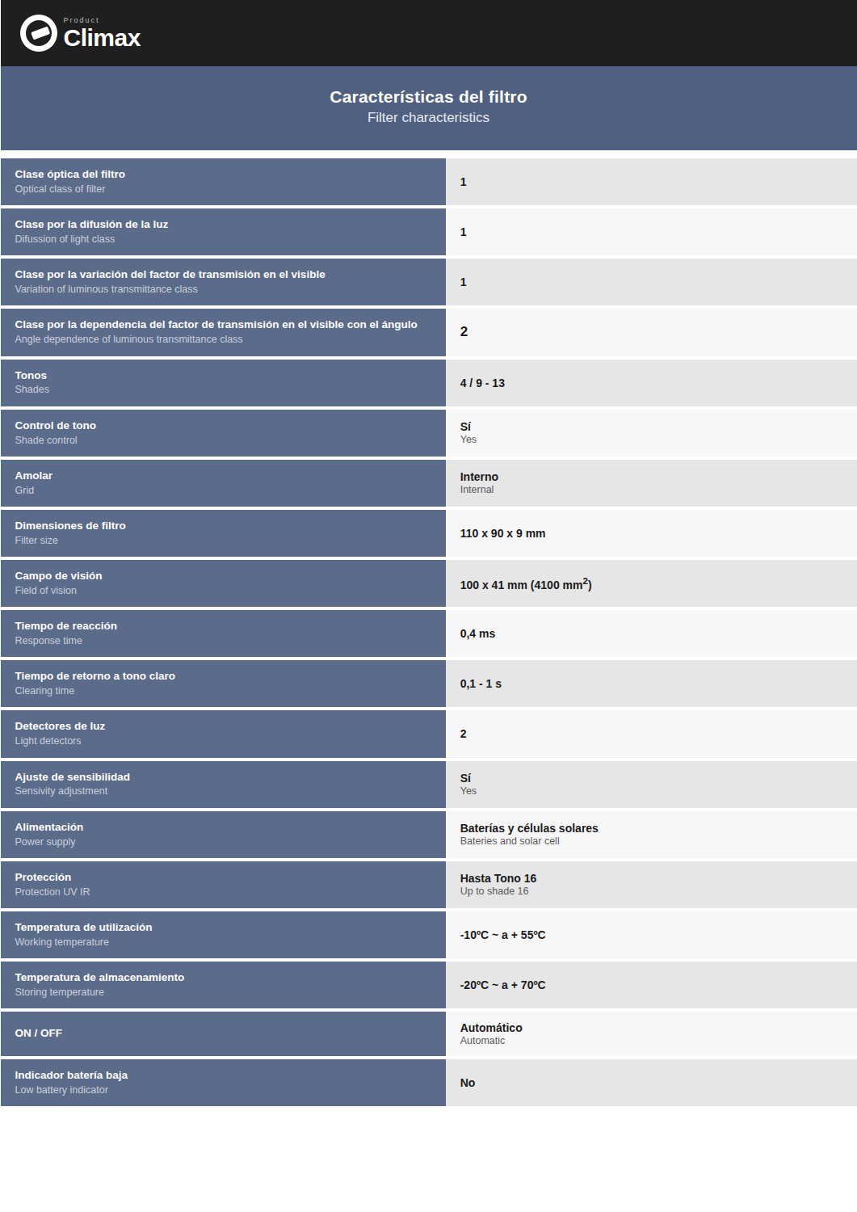Product Climax
Características del filtro
Filter characteristics
| Clase óptica del filtro Optical class of filter | 1 |
| Clase por la difusión de la luz Difussion of light class | 1 |
| Clase por la variación del factor de transmisión en el visible Variation of luminous transmittance class | 1 |
| Clase por la dependencia del factor de transmisión en el visible con el ángulo Angle dependence of luminous transmittance class | 2 |
| Tonos Shades | 4 / 9 - 13 |
| Control de tono Shade control | Sí Yes |
| Amolar Grid | Interno Internal |
| Dimensiones de filtro Filter size | 110 x 90 x 9 mm |
| Campo de visión Field of vision | 100 x 41 mm (4100 mm 2 ) |
| Tiempo de reacción Response time | 0,4 ms |
| Tiempo de retorno a tono claro Clearing time | 0,1 - 1 s |
| Detectores de luz Light detectors | 2 |
| Ajuste de sensibilidad Sensivity adjustment | Sí Yes |
| Alimentación Power supply | Baterías y células solares Bateries and solar cell |
| Protección Protection UV IR | Hasta Tono 16 Up to shade 16 |
| Temperatura de utilización Working temperature | -10ºC ~ a + 55ºC |
| Temperatura de almacenamiento Storing temperature | -20ºC ~ a + 70ºC |
| ON / OFF | Automático Automatic |
| Indicador batería baja Low battery indicator | No |